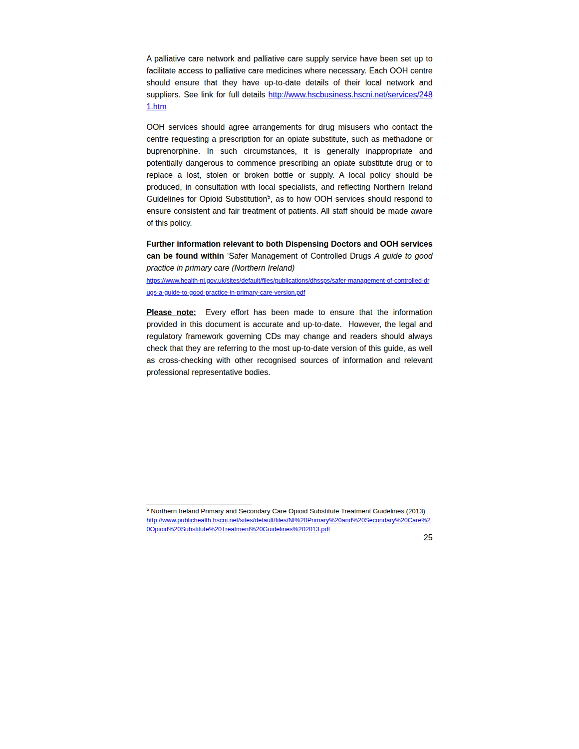A palliative care network and palliative care supply service have been set up to facilitate access to palliative care medicines where necessary. Each OOH centre should ensure that they have up-to-date details of their local network and suppliers. See link for full details http://www.hscbusiness.hscni.net/services/2481.htm
OOH services should agree arrangements for drug misusers who contact the centre requesting a prescription for an opiate substitute, such as methadone or buprenorphine. In such circumstances, it is generally inappropriate and potentially dangerous to commence prescribing an opiate substitute drug or to replace a lost, stolen or broken bottle or supply. A local policy should be produced, in consultation with local specialists, and reflecting Northern Ireland Guidelines for Opioid Substitution5, as to how OOH services should respond to ensure consistent and fair treatment of patients. All staff should be made aware of this policy.
Further information relevant to both Dispensing Doctors and OOH services can be found within ‘Safer Management of Controlled Drugs A guide to good practice in primary care (Northern Ireland)
https://www.health-ni.gov.uk/sites/default/files/publications/dhssps/safer-management-of-controlled-drugs-a-guide-to-good-practice-in-primary-care-version.pdf
Please note: Every effort has been made to ensure that the information provided in this document is accurate and up-to-date. However, the legal and regulatory framework governing CDs may change and readers should always check that they are referring to the most up-to-date version of this guide, as well as cross-checking with other recognised sources of information and relevant professional representative bodies.
5 Northern Ireland Primary and Secondary Care Opioid Substitute Treatment Guidelines (2013)
http://www.publichealth.hscni.net/sites/default/files/NI%20Primary%20and%20Secondary%20Care%20Opioid%20Substitute%20Treatment%20Guidelines%202013.pdf
25